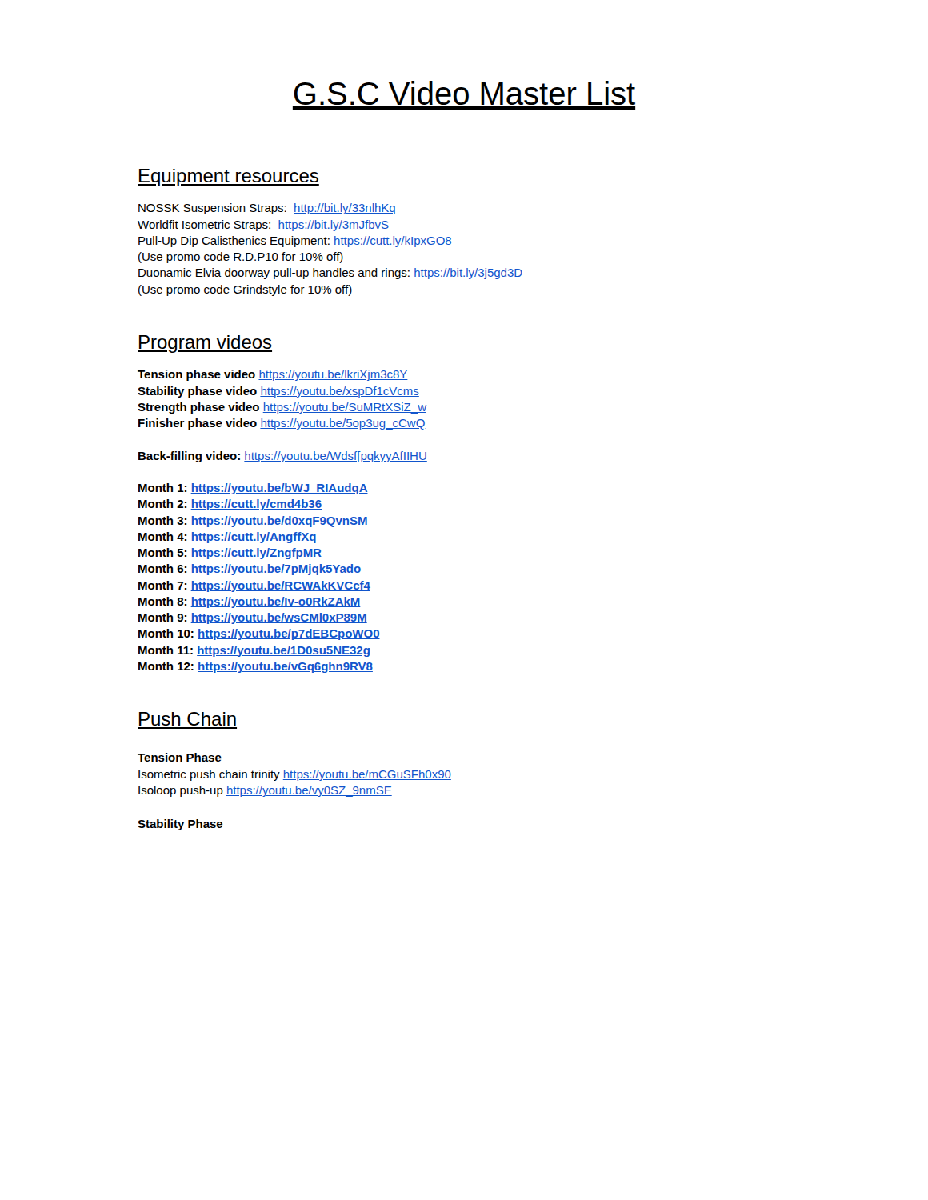G.S.C Video Master List
Equipment resources
NOSSK Suspension Straps: http://bit.ly/33nlhKq
Worldfit Isometric Straps: https://bit.ly/3mJfbvS
Pull-Up Dip Calisthenics Equipment: https://cutt.ly/kIpxGO8
(Use promo code R.D.P10 for 10% off)
Duonamic Elvia doorway pull-up handles and rings: https://bit.ly/3j5gd3D
(Use promo code Grindstyle for 10% off)
Program videos
Tension phase video https://youtu.be/lkriXjm3c8Y
Stability phase video https://youtu.be/xspDf1cVcms
Strength phase video https://youtu.be/SuMRtXSiZ_w
Finisher phase video https://youtu.be/5op3ug_cCwQ
Back-filling video: https://youtu.be/Wdsf[pqkyyAfIIHU
Month 1: https://youtu.be/bWJ_RIAudqA
Month 2: https://cutt.ly/cmd4b36
Month 3: https://youtu.be/d0xqF9QvnSM
Month 4: https://cutt.ly/AngffXq
Month 5: https://cutt.ly/ZngfpMR
Month 6: https://youtu.be/7pMjqk5Yado
Month 7: https://youtu.be/RCWAkKVCcf4
Month 8: https://youtu.be/Iv-o0RkZAkM
Month 9: https://youtu.be/wsCMl0xP89M
Month 10: https://youtu.be/p7dEBCpoWO0
Month 11: https://youtu.be/1D0su5NE32g
Month 12: https://youtu.be/vGq6ghn9RV8
Push Chain
Tension Phase
Isometric push chain trinity https://youtu.be/mCGuSFh0x90
Isoloop push-up https://youtu.be/vy0SZ_9nmSE
Stability Phase